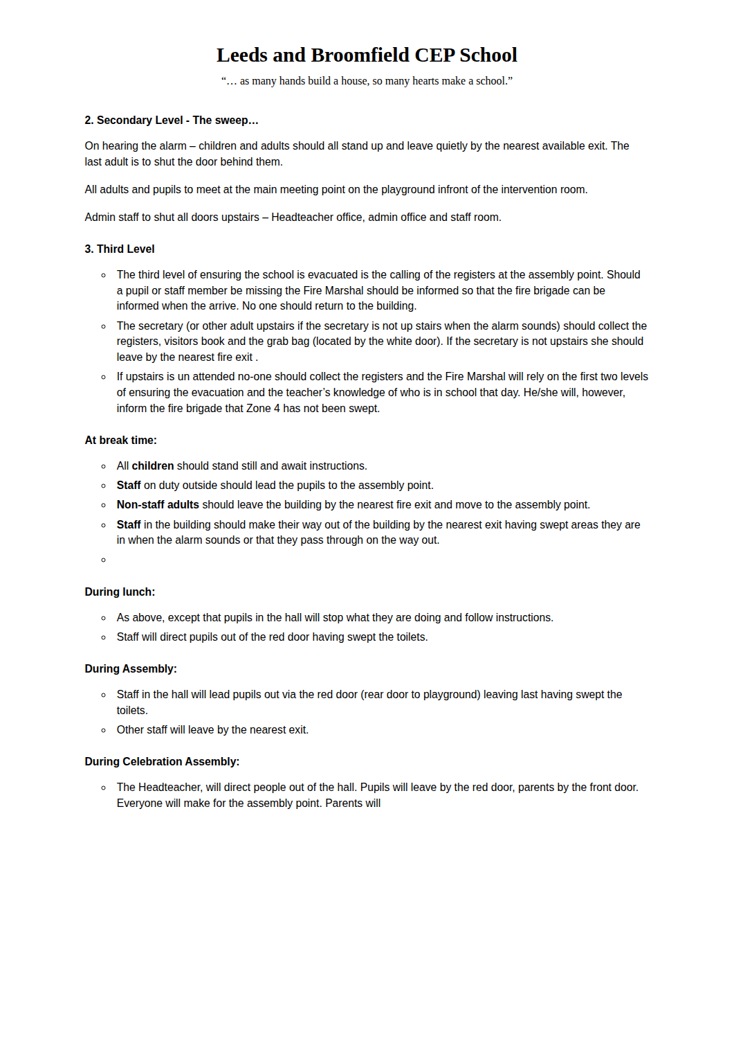Leeds and Broomfield CEP School
“… as many hands build a house, so many hearts make a school.”
2. Secondary Level - The sweep…
On hearing the alarm – children and adults should all stand up and leave quietly by the nearest available exit. The last adult is to shut the door behind them.
All adults and pupils to meet at the main meeting point on the playground infront of the intervention room.
Admin staff to shut all doors upstairs – Headteacher office, admin office and staff room.
3. Third Level
The third level of ensuring the school is evacuated is the calling of the registers at the assembly point. Should a pupil or staff member be missing the Fire Marshal should be informed so that the fire brigade can be informed when the arrive. No one should return to the building.
The secretary (or other adult upstairs if the secretary is not up stairs when the alarm sounds) should collect the registers, visitors book and the grab bag (located by the white door). If the secretary is not upstairs she should leave by the nearest fire exit .
If upstairs is un attended no-one should collect the registers and the Fire Marshal will rely on the first two levels of ensuring the evacuation and the teacher’s knowledge of who is in school that day. He/she will, however, inform the fire brigade that Zone 4 has not been swept.
At break time:
All children should stand still and await instructions.
Staff on duty outside should lead the pupils to the assembly point.
Non-staff adults should leave the building by the nearest fire exit and move to the assembly point.
Staff in the building should make their way out of the building by the nearest exit having swept areas they are in when the alarm sounds or that they pass through on the way out.
During lunch:
As above, except that pupils in the hall will stop what they are doing and follow instructions.
Staff will direct pupils out of the red door having swept the toilets.
During Assembly:
Staff in the hall will lead pupils out via the red door (rear door to playground) leaving last having swept the toilets.
Other staff will leave by the nearest exit.
During Celebration Assembly:
The Headteacher, will direct people out of the hall. Pupils will leave by the red door, parents by the front door. Everyone will make for the assembly point. Parents will